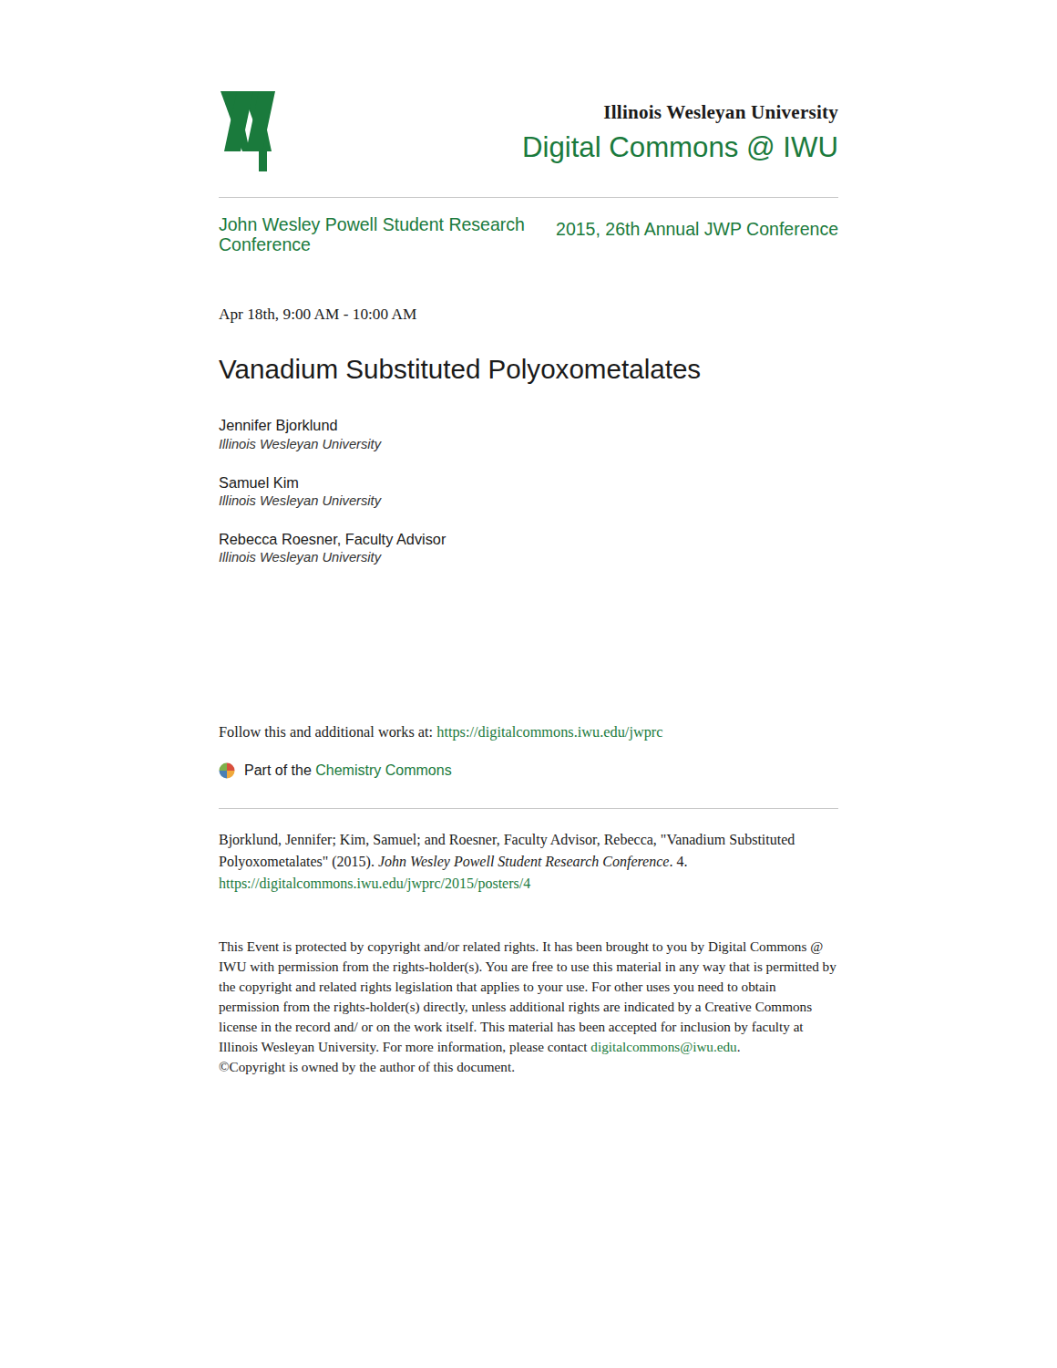Illinois Wesleyan University
Digital Commons @ IWU
John Wesley Powell Student Research
Conference
2015, 26th Annual JWP Conference
Apr 18th, 9:00 AM - 10:00 AM
Vanadium Substituted Polyoxometalates
Jennifer Bjorklund
Illinois Wesleyan University
Samuel Kim
Illinois Wesleyan University
Rebecca Roesner, Faculty Advisor
Illinois Wesleyan University
Follow this and additional works at: https://digitalcommons.iwu.edu/jwprc
Part of the Chemistry Commons
Bjorklund, Jennifer; Kim, Samuel; and Roesner, Faculty Advisor, Rebecca, "Vanadium Substituted Polyoxometalates" (2015). John Wesley Powell Student Research Conference. 4.
https://digitalcommons.iwu.edu/jwprc/2015/posters/4
This Event is protected by copyright and/or related rights. It has been brought to you by Digital Commons @ IWU with permission from the rights-holder(s). You are free to use this material in any way that is permitted by the copyright and related rights legislation that applies to your use. For other uses you need to obtain permission from the rights-holder(s) directly, unless additional rights are indicated by a Creative Commons license in the record and/ or on the work itself. This material has been accepted for inclusion by faculty at Illinois Wesleyan University. For more information, please contact digitalcommons@iwu.edu.
©Copyright is owned by the author of this document.